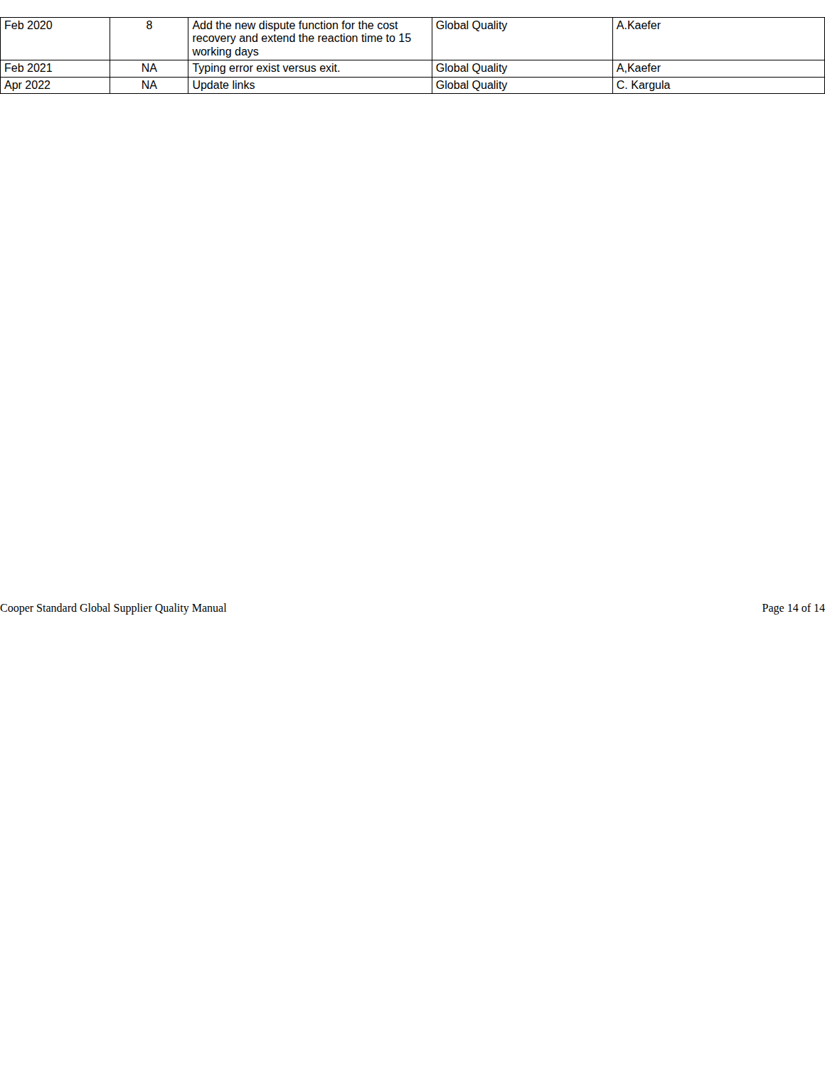| Feb 2020 | 8 | Add the new dispute function for the cost recovery and extend the reaction time to 15 working days | Global Quality | A.Kaefer |
| Feb 2021 | NA | Typing error exist versus exit. | Global Quality | A,Kaefer |
| Apr 2022 | NA | Update links | Global Quality | C. Kargula |
Cooper Standard Global Supplier Quality Manual Page 14 of 14